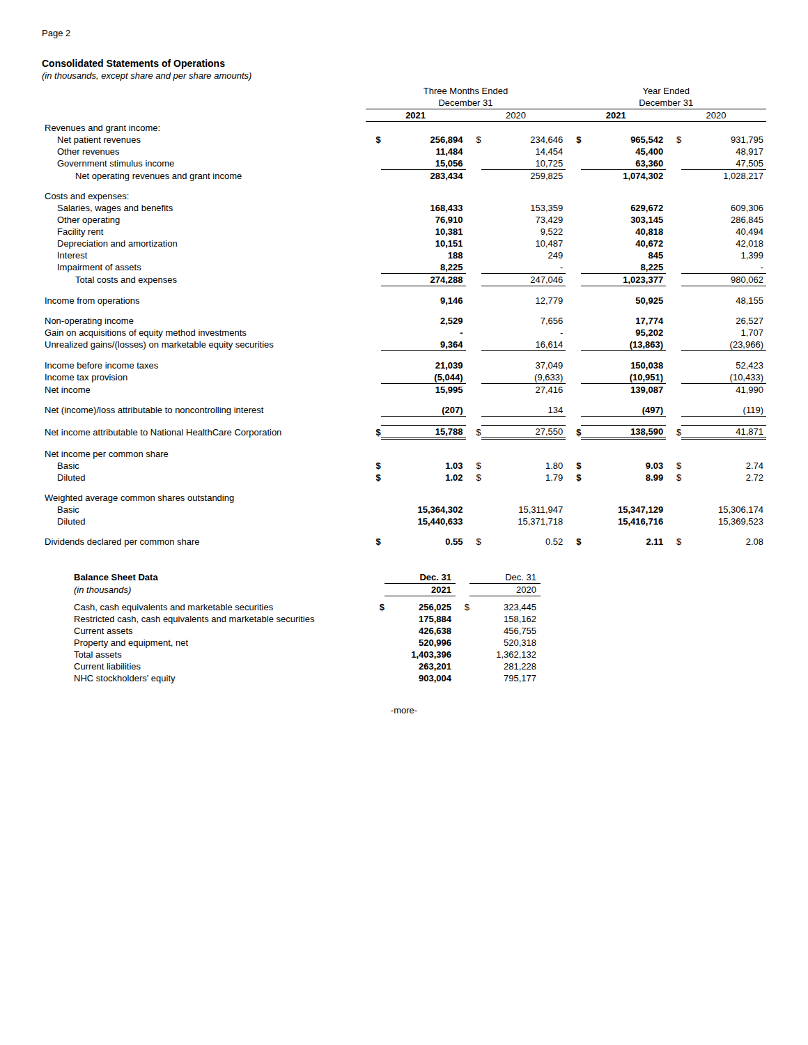Page 2
Consolidated Statements of Operations
(in thousands, except share and per share amounts)
| | Three Months Ended | Year Ended |
| | December 31 | December 31 |
| | 2021 | 2020 | 2021 | 2020 |
| Revenues and grant income: | | | | | | | | |
| Net patient revenues | $ | 256,894 | $ | 234,646 | $ | 965,542 | $ | 931,795 |
| Other revenues | | 11,484 | | 14,454 | | 45,400 | | 48,917 |
| Government stimulus income | | 15,056 | | 10,725 | | 63,360 | | 47,505 |
| Net operating revenues and grant income | | 283,434 | | 259,825 | | 1,074,302 | | 1,028,217 |
| Costs and expenses: | | | | | | | | |
| Salaries, wages and benefits | | 168,433 | | 153,359 | | 629,672 | | 609,306 |
| Other operating | | 76,910 | | 73,429 | | 303,145 | | 286,845 |
| Facility rent | | 10,381 | | 9,522 | | 40,818 | | 40,494 |
| Depreciation and amortization | | 10,151 | | 10,487 | | 40,672 | | 42,018 |
| Interest | | 188 | | 249 | | 845 | | 1,399 |
| Impairment of assets | | 8,225 | | - | | 8,225 | | - |
| Total costs and expenses | | 274,288 | | 247,046 | | 1,023,377 | | 980,062 |
| Income from operations | | 9,146 | | 12,779 | | 50,925 | | 48,155 |
| Non-operating income | | 2,529 | | 7,656 | | 17,774 | | 26,527 |
| Gain on acquisitions of equity method investments | | - | | - | | 95,202 | | 1,707 |
| Unrealized gains/(losses) on marketable equity securities | | 9,364 | | 16,614 | | (13,863) | | (23,966) |
| Income before income taxes | | 21,039 | | 37,049 | | 150,038 | | 52,423 |
| Income tax provision | | (5,044) | | (9,633) | | (10,951) | | (10,433) |
| Net income | | 15,995 | | 27,416 | | 139,087 | | 41,990 |
| Net (income)/loss attributable to noncontrolling interest | | (207) | | 134 | | (497) | | (119) |
| Net income attributable to National HealthCare Corporation | $ | 15,788 | $ | 27,550 | $ | 138,590 | $ | 41,871 |
| Net income per common share | | | | | | | | |
| Basic | $ | 1.03 | $ | 1.80 | $ | 9.03 | $ | 2.74 |
| Diluted | $ | 1.02 | $ | 1.79 | $ | 8.99 | $ | 2.72 |
| Weighted average common shares outstanding | | | | | | | | |
| Basic | | 15,364,302 | | 15,311,947 | | 15,347,129 | | 15,306,174 |
| Diluted | | 15,440,633 | | 15,371,718 | | 15,416,716 | | 15,369,523 |
| Dividends declared per common share | $ | 0.55 | $ | 0.52 | $ | 2.11 | $ | 2.08 |
| Balance Sheet Data | | Dec. 31 | | Dec. 31 |
| (in thousands) | | 2021 | | 2020 |
| Cash, cash equivalents and marketable securities | $ | 256,025 | $ | 323,445 |
| Restricted cash, cash equivalents and marketable securities | | 175,884 | | 158,162 |
| Current assets | | 426,638 | | 456,755 |
| Property and equipment, net | | 520,996 | | 520,318 |
| Total assets | | 1,403,396 | | 1,362,132 |
| Current liabilities | | 263,201 | | 281,228 |
| NHC stockholders' equity | | 903,004 | | 795,177 |
-more-